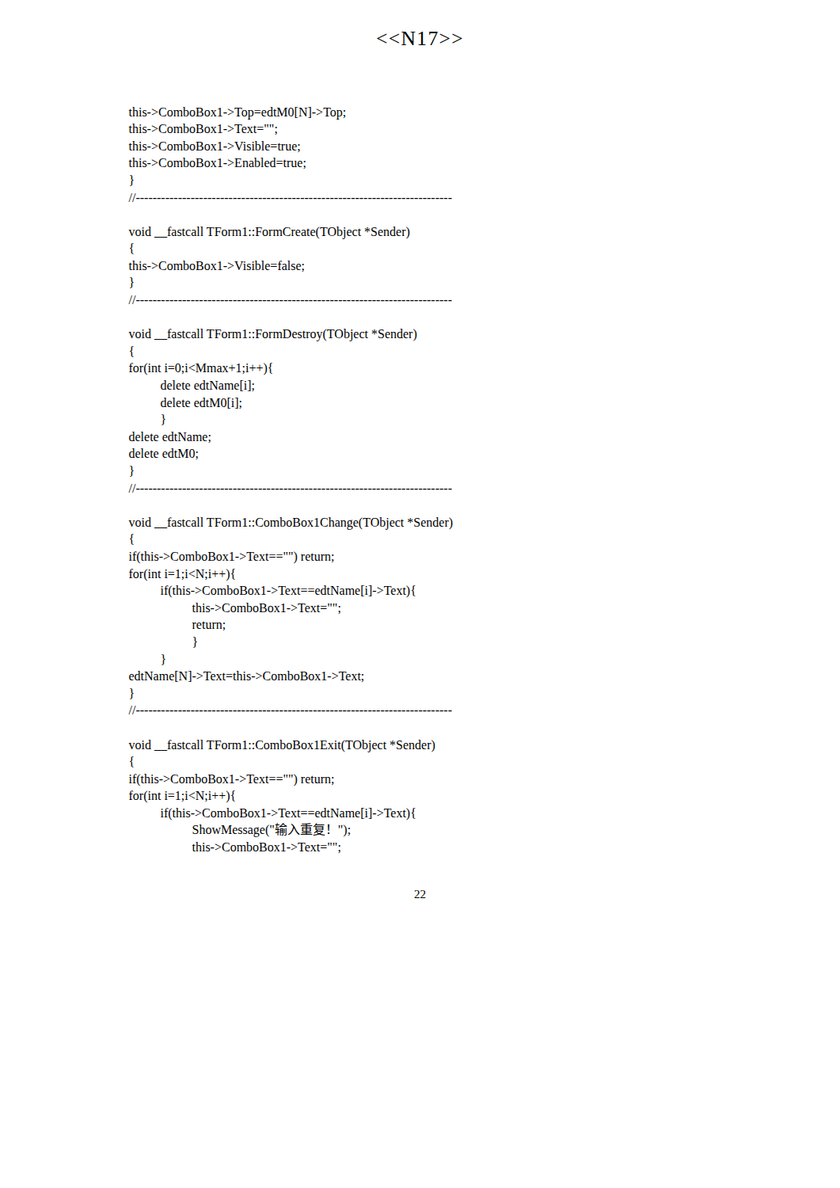<<N17>>
this->ComboBox1->Top=edtM0[N]->Top;
this->ComboBox1->Text="";
this->ComboBox1->Visible=true;
this->ComboBox1->Enabled=true;
}
//---------------------------------------------------------------------------

void __fastcall TForm1::FormCreate(TObject *Sender)
{
this->ComboBox1->Visible=false;
}
//---------------------------------------------------------------------------

void __fastcall TForm1::FormDestroy(TObject *Sender)
{
for(int i=0;i<Mmax+1;i++){
          delete edtName[i];
          delete edtM0[i];
          }
delete edtName;
delete edtM0;
}
//---------------------------------------------------------------------------

void __fastcall TForm1::ComboBox1Change(TObject *Sender)
{
if(this->ComboBox1->Text=="") return;
for(int i=1;i<N;i++){
          if(this->ComboBox1->Text==edtName[i]->Text){
                    this->ComboBox1->Text="";
                    return;
                    }
          }
edtName[N]->Text=this->ComboBox1->Text;
}
//---------------------------------------------------------------------------

void __fastcall TForm1::ComboBox1Exit(TObject *Sender)
{
if(this->ComboBox1->Text=="") return;
for(int i=1;i<N;i++){
          if(this->ComboBox1->Text==edtName[i]->Text){
                    ShowMessage("输入重复！");
                    this->ComboBox1->Text="";
22